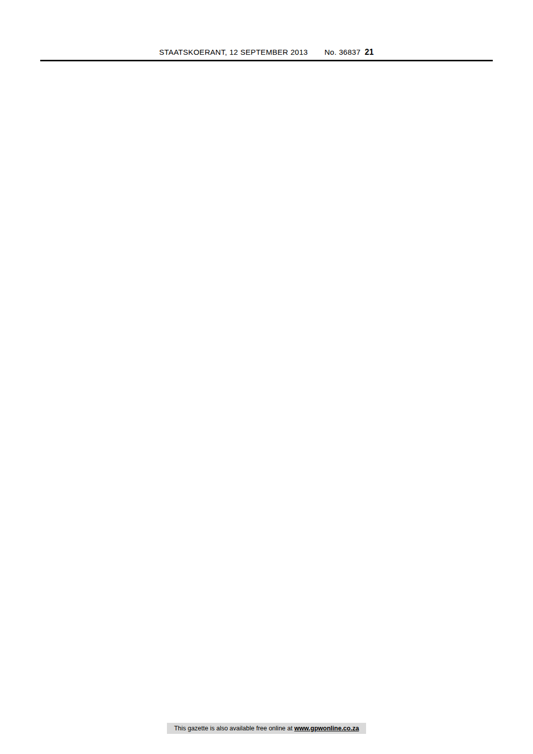STAATSKOERANT, 12 SEPTEMBER 2013 No. 3683721
This gazette is also available free online at www.gpwonline.co.za